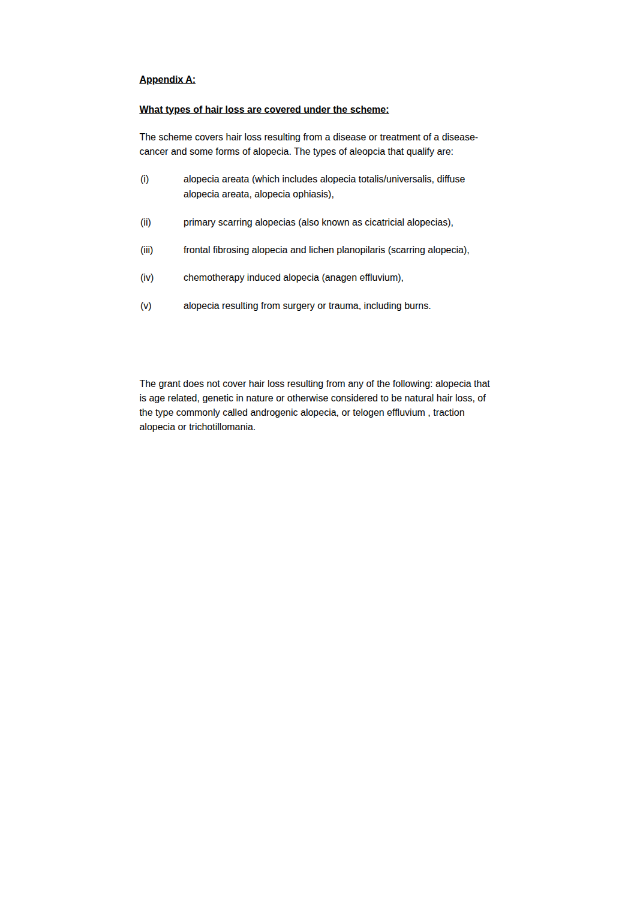Appendix A:
What types of hair loss are covered under the scheme:
The scheme covers hair loss resulting from a disease or treatment of a disease- cancer and some forms of alopecia. The types of aleopcia that qualify are:
(i) alopecia areata (which includes alopecia totalis/universalis, diffuse alopecia areata, alopecia ophiasis),
(ii) primary scarring alopecias (also known as cicatricial alopecias),
(iii) frontal fibrosing alopecia and lichen planopilaris (scarring alopecia),
(iv) chemotherapy induced alopecia (anagen effluvium),
(v) alopecia resulting from surgery or trauma, including burns.
The grant does not cover hair loss resulting from any of the following: alopecia that is age related, genetic in nature or otherwise considered to be natural hair loss, of the type commonly called androgenic alopecia, or telogen effluvium , traction alopecia or trichotillomania.